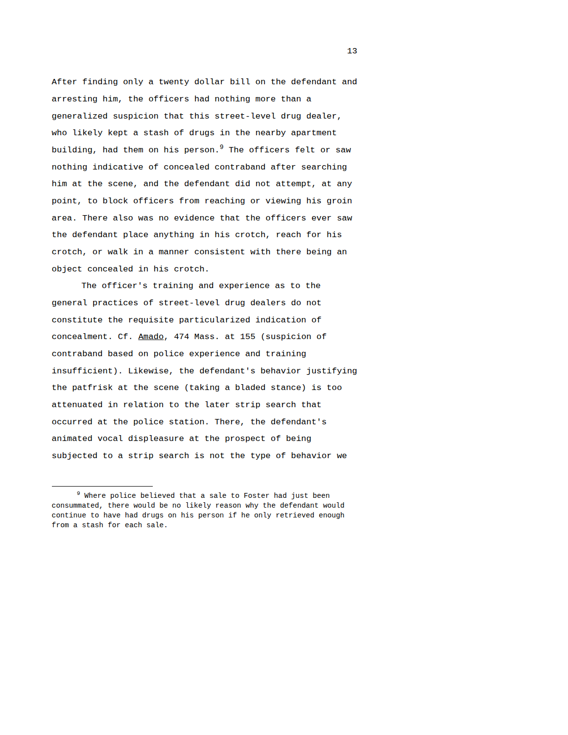13
After finding only a twenty dollar bill on the defendant and arresting him, the officers had nothing more than a generalized suspicion that this street-level drug dealer, who likely kept a stash of drugs in the nearby apartment building, had them on his person.9 The officers felt or saw nothing indicative of concealed contraband after searching him at the scene, and the defendant did not attempt, at any point, to block officers from reaching or viewing his groin area. There also was no evidence that the officers ever saw the defendant place anything in his crotch, reach for his crotch, or walk in a manner consistent with there being an object concealed in his crotch.
The officer's training and experience as to the general practices of street-level drug dealers do not constitute the requisite particularized indication of concealment. Cf. Amado, 474 Mass. at 155 (suspicion of contraband based on police experience and training insufficient). Likewise, the defendant's behavior justifying the patfrisk at the scene (taking a bladed stance) is too attenuated in relation to the later strip search that occurred at the police station. There, the defendant's animated vocal displeasure at the prospect of being subjected to a strip search is not the type of behavior we
9 Where police believed that a sale to Foster had just been consummated, there would be no likely reason why the defendant would continue to have had drugs on his person if he only retrieved enough from a stash for each sale.